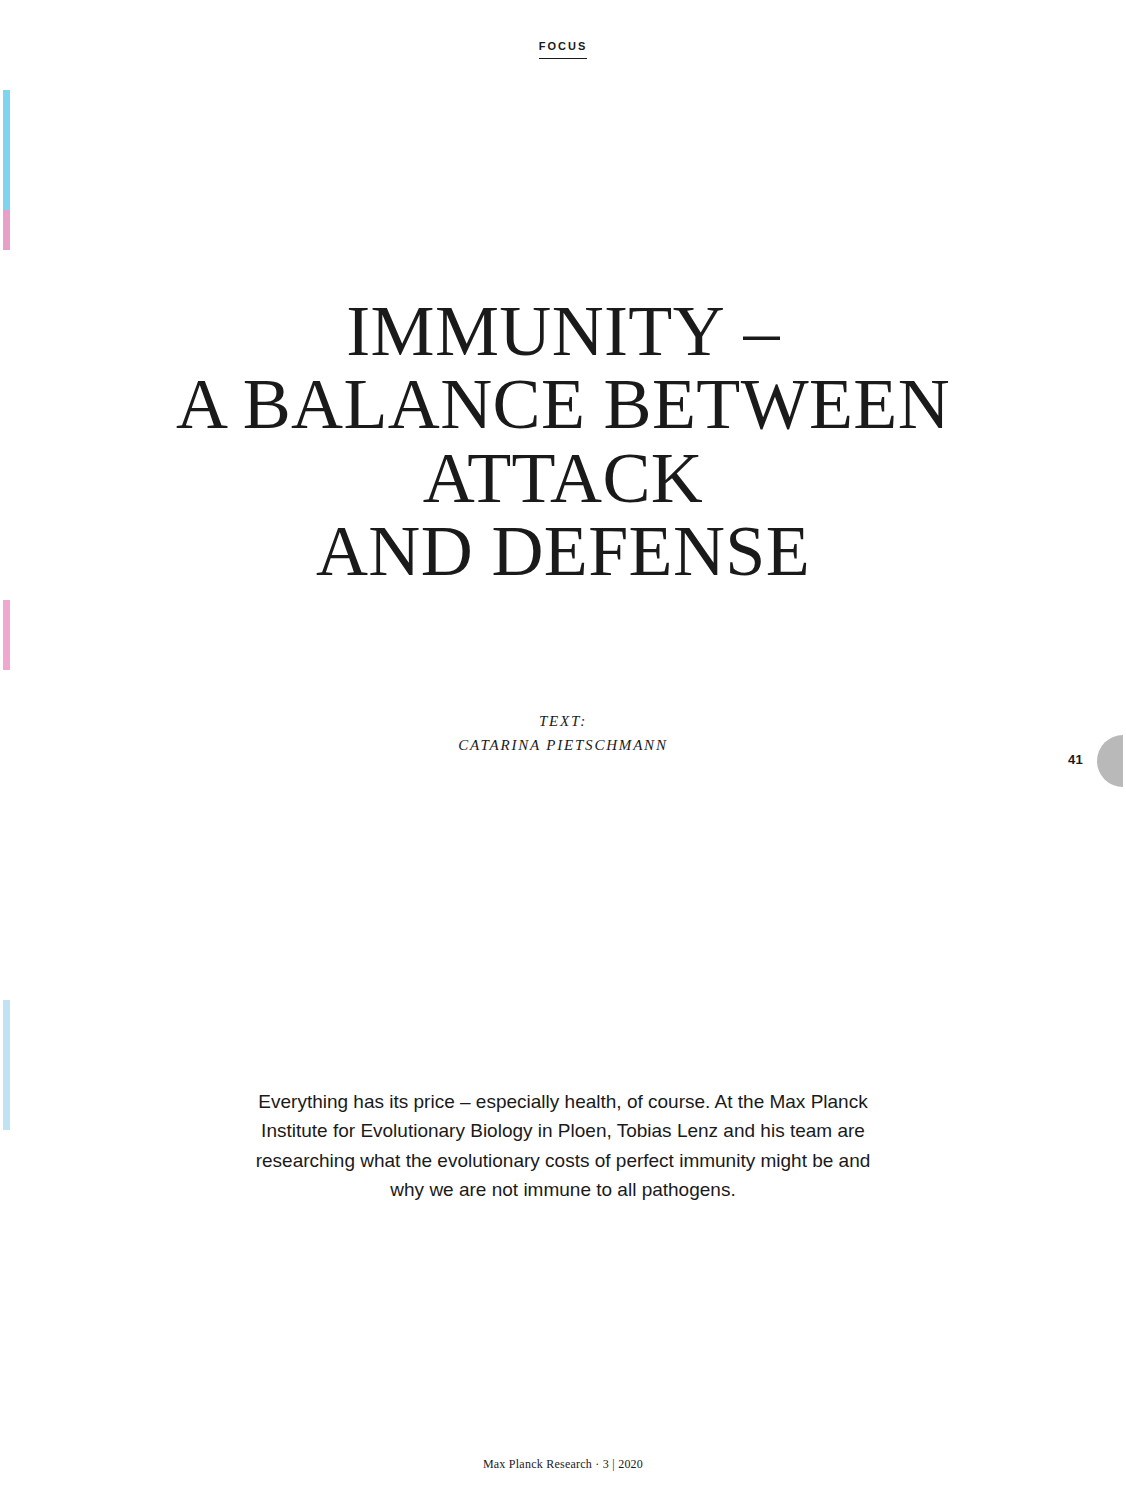41
FOCUS
IMMUNITY –
A BALANCE BETWEEN
ATTACK
AND DEFENSE
TEXT:
CATARINA PIETSCHMANN
Everything has its price – especially health, of course. At the Max Planck Institute for Evolutionary Biology in Ploen, Tobias Lenz and his team are researching what the evolutionary costs of perfect immunity might be and why we are not immune to all pathogens.
Max Planck Research · 3 | 2020